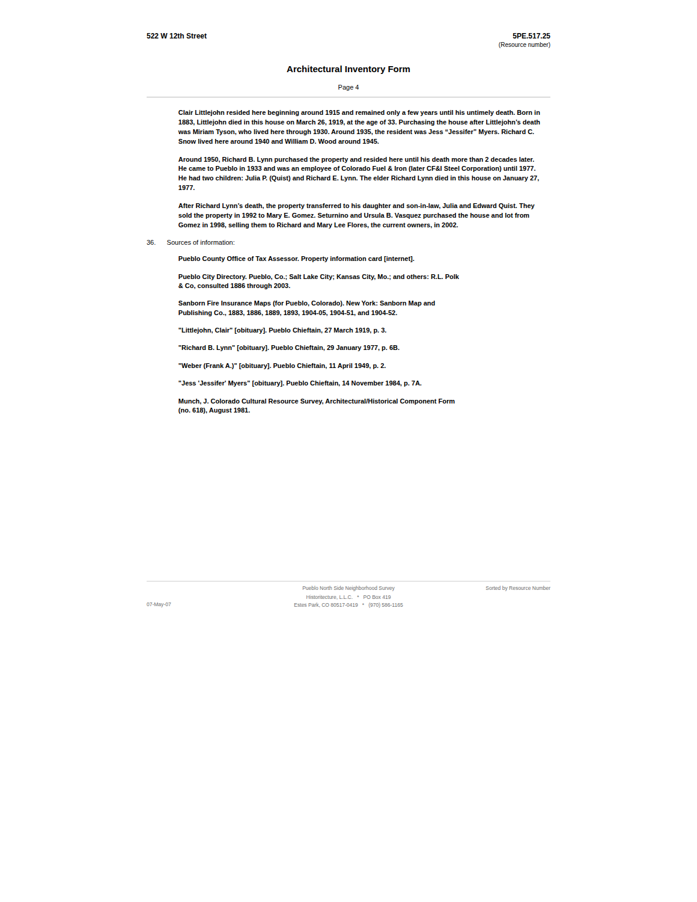522 W 12th Street
5PE.517.25
(Resource number)
Architectural Inventory Form
Page 4
Clair Littlejohn resided here beginning around 1915 and remained only a few years until his untimely death. Born in 1883, Littlejohn died in this house on March 26, 1919, at the age of 33. Purchasing the house after Littlejohn’s death was Miriam Tyson, who lived here through 1930. Around 1935, the resident was Jess “Jessifer” Myers. Richard C. Snow lived here around 1940 and William D. Wood around 1945.
Around 1950, Richard B. Lynn purchased the property and resided here until his death more than 2 decades later. He came to Pueblo in 1933 and was an employee of Colorado Fuel & Iron (later CF&I Steel Corporation) until 1977. He had two children: Julia P. (Quist) and Richard E. Lynn. The elder Richard Lynn died in this house on January 27, 1977.
After Richard Lynn’s death, the property transferred to his daughter and son-in-law, Julia and Edward Quist. They sold the property in 1992 to Mary E. Gomez. Seturnino and Ursula B. Vasquez purchased the house and lot from Gomez in 1998, selling them to Richard and Mary Lee Flores, the current owners, in 2002.
36.
Sources of information:
Pueblo County Office of Tax Assessor. Property information card [internet].
Pueblo City Directory. Pueblo, Co.; Salt Lake City; Kansas City, Mo.; and others: R.L. Polk
& Co, consulted 1886 through 2003.
Sanborn Fire Insurance Maps (for Pueblo, Colorado). New York: Sanborn Map and
Publishing Co., 1883, 1886, 1889, 1893, 1904-05, 1904-51, and 1904-52.
"Littlejohn, Clair" [obituary]. Pueblo Chieftain, 27 March 1919, p. 3.
"Richard B. Lynn" [obituary]. Pueblo Chieftain, 29 January 1977, p. 6B.
"Weber (Frank A.)" [obituary]. Pueblo Chieftain, 11 April 1949, p. 2.
"Jess 'Jessifer' Myers" [obituary]. Pueblo Chieftain, 14 November 1984, p. 7A.
Munch, J. Colorado Cultural Resource Survey, Architectural/Historical Component Form
(no. 618), August 1981.
Pueblo North Side Neighborhood Survey
Sorted by Resource Number
Historitecture, L.L.C. * PO Box 419
07-May-07
Estes Park, CO 80517-0419 * (970) 586-1165
07-May-07